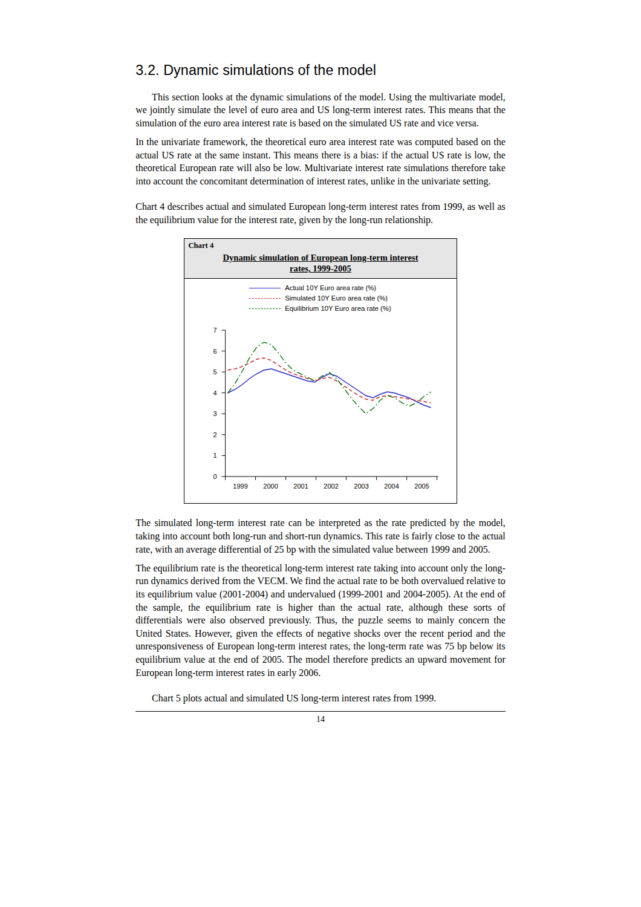3.2. Dynamic simulations of the model
This section looks at the dynamic simulations of the model. Using the multivariate model, we jointly simulate the level of euro area and US long-term interest rates. This means that the simulation of the euro area interest rate is based on the simulated US rate and vice versa.
In the univariate framework, the theoretical euro area interest rate was computed based on the actual US rate at the same instant. This means there is a bias: if the actual US rate is low, the theoretical European rate will also be low. Multivariate interest rate simulations therefore take into account the concomitant determination of interest rates, unlike in the univariate setting.
Chart 4 describes actual and simulated European long-term interest rates from 1999, as well as the equilibrium value for the interest rate, given by the long-run relationship.
Chart 4
Dynamic simulation of European long-term interest
rates, 1999-2005
Actual 10Y Euro area rate (%)
Simulated 10Y Euro area rate (%)
Equilibrium 10Y Euro area rate (%)
0 1 2 3 4 5 6 7 1999 2000 2001 2002 2003 2004 2005
The simulated long-term interest rate can be interpreted as the rate predicted by the model, taking into account both long-run and short-run dynamics. This rate is fairly close to the actual rate, with an average differential of 25 bp with the simulated value between 1999 and 2005.
The equilibrium rate is the theoretical long-term interest rate taking into account only the long-run dynamics derived from the VECM. We find the actual rate to be both overvalued relative to its equilibrium value (2001-2004) and undervalued (1999-2001 and 2004-2005). At the end of the sample, the equilibrium rate is higher than the actual rate, although these sorts of differentials were also observed previously. Thus, the puzzle seems to mainly concern the United States. However, given the effects of negative shocks over the recent period and the unresponsiveness of European long-term interest rates, the long-term rate was 75 bp below its equilibrium value at the end of 2005. The model therefore predicts an upward movement for European long-term interest rates in early 2006.
Chart 5 plots actual and simulated US long-term interest rates from 1999.
14